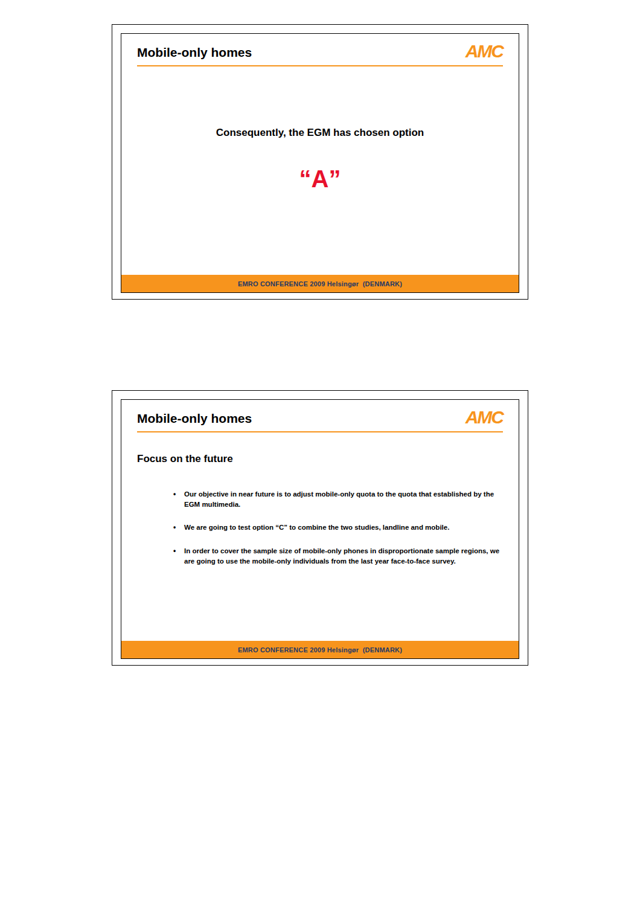Mobile-only homes
AMC
Consequently, the EGM has chosen option
“A”
EMRO CONFERENCE 2009 Helsingør (DENMARK)
Mobile-only homes
AMC
Focus on the future
Our objective in near future is to adjust mobile-only quota to the quota that established by the EGM multimedia.
We are going to test option “C” to combine the two studies, landline and mobile.
In order to cover the sample size of mobile-only phones in disproportionate sample regions, we are going to use the mobile-only individuals from the last year face-to-face survey.
EMRO CONFERENCE 2009 Helsingør (DENMARK)